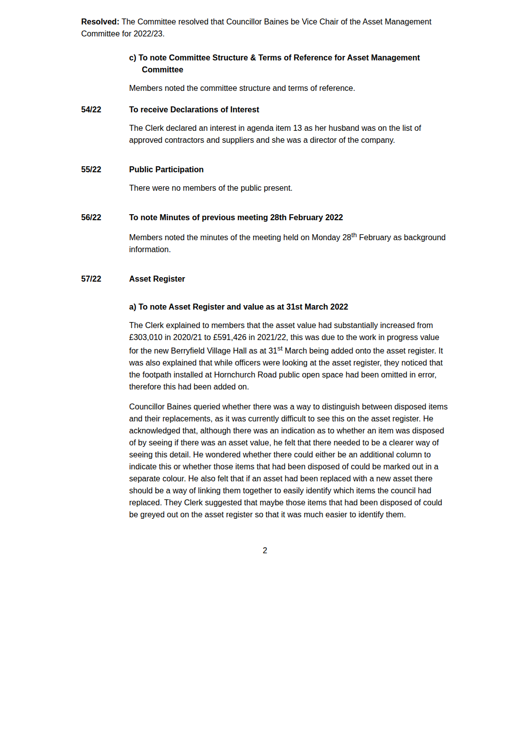Resolved: The Committee resolved that Councillor Baines be Vice Chair of the Asset Management Committee for 2022/23.
c) To note Committee Structure & Terms of Reference for Asset Management Committee
Members noted the committee structure and terms of reference.
54/22
To receive Declarations of Interest
The Clerk declared an interest in agenda item 13 as her husband was on the list of approved contractors and suppliers and she was a director of the company.
55/22
Public Participation
There were no members of the public present.
56/22
To note Minutes of previous meeting 28th February 2022
Members noted the minutes of the meeting held on Monday 28th February as background information.
57/22
Asset Register
a) To note Asset Register and value as at 31st March 2022
The Clerk explained to members that the asset value had substantially increased from £303,010 in 2020/21 to £591,426 in 2021/22, this was due to the work in progress value for the new Berryfield Village Hall as at 31st March being added onto the asset register. It was also explained that while officers were looking at the asset register, they noticed that the footpath installed at Hornchurch Road public open space had been omitted in error, therefore this had been added on.
Councillor Baines queried whether there was a way to distinguish between disposed items and their replacements, as it was currently difficult to see this on the asset register. He acknowledged that, although there was an indication as to whether an item was disposed of by seeing if there was an asset value, he felt that there needed to be a clearer way of seeing this detail. He wondered whether there could either be an additional column to indicate this or whether those items that had been disposed of could be marked out in a separate colour. He also felt that if an asset had been replaced with a new asset there should be a way of linking them together to easily identify which items the council had replaced. They Clerk suggested that maybe those items that had been disposed of could be greyed out on the asset register so that it was much easier to identify them.
2